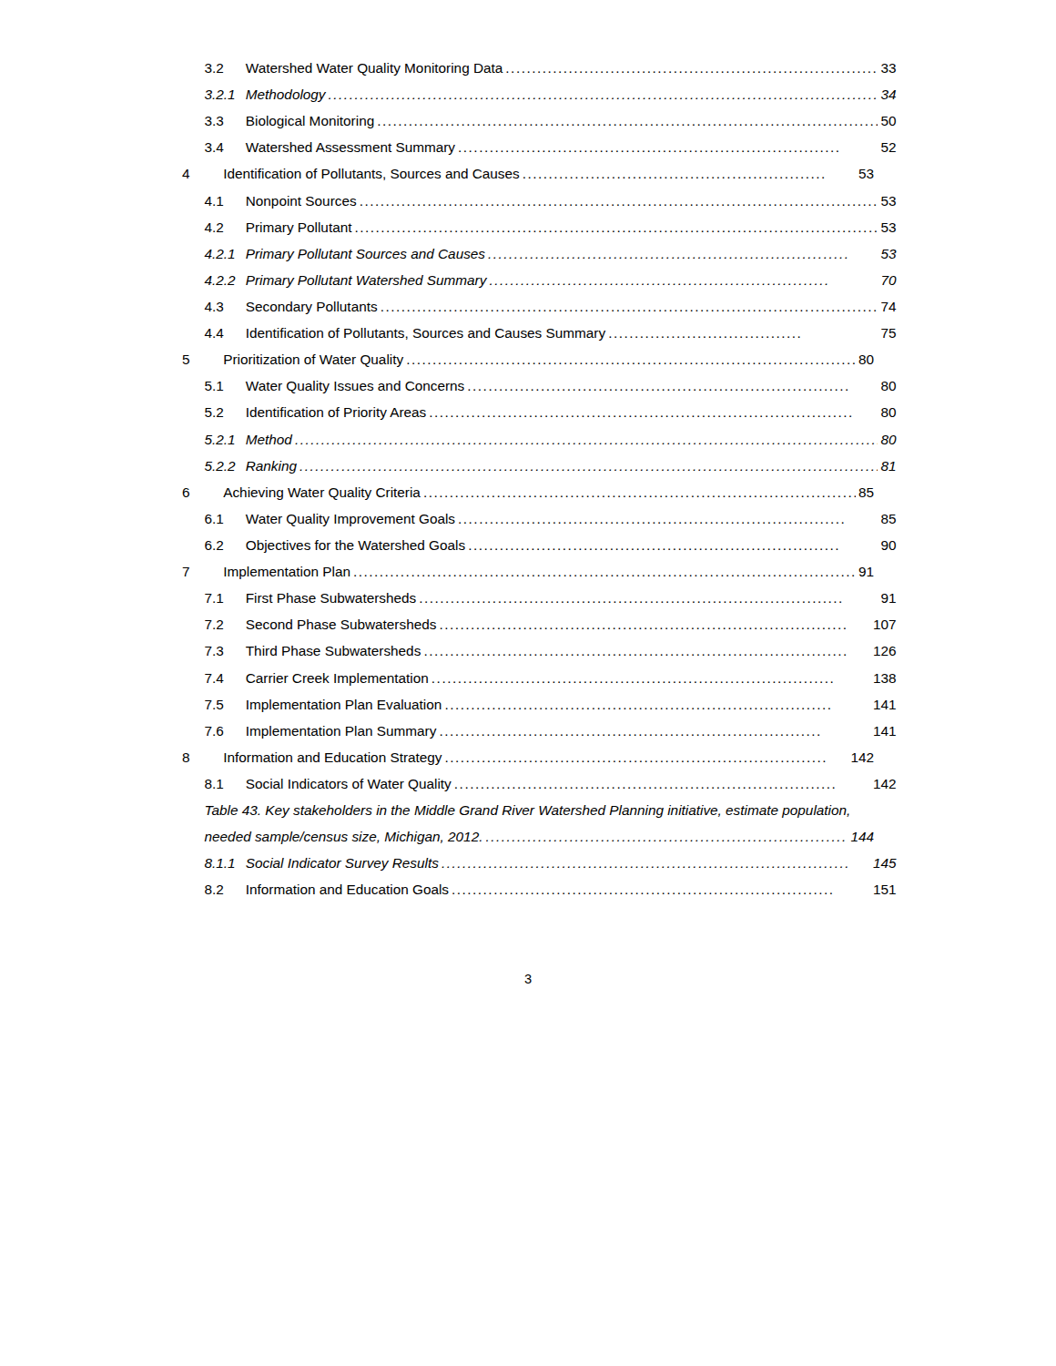3.2 Watershed Water Quality Monitoring Data ........................................................................... 33
3.2.1 Methodology ............................................................................................................. 34
3.3 Biological Monitoring ................................................................................................. 50
3.4 Watershed Assessment Summary ......................................................................... 52
4 Identification of Pollutants, Sources and Causes .......................................................... 53
4.1 Nonpoint Sources ....................................................................................................... 53
4.2 Primary Pollutant ....................................................................................................... 53
4.2.1 Primary Pollutant Sources and Causes ..................................................................... 53
4.2.2 Primary Pollutant Watershed Summary ................................................................. 70
4.3 Secondary Pollutants ................................................................................................. 74
4.4 Identification of Pollutants, Sources and Causes Summary ..................................... 75
5 Prioritization of Water Quality ....................................................................................... 80
5.1 Water Quality Issues and Concerns ......................................................................... 80
5.2 Identification of Priority Areas ................................................................................. 80
5.2.1 Method ....................................................................................................................... 80
5.2.2 Ranking ..................................................................................................................... 81
6 Achieving Water Quality Criteria ................................................................................... 85
6.1 Water Quality Improvement Goals .......................................................................... 85
6.2 Objectives for the Watershed Goals ....................................................................... 90
7 Implementation Plan ................................................................................................. 91
7.1 First Phase Subwatersheds ................................................................................. 91
7.2 Second Phase Subwatersheds .............................................................................. 107
7.3 Third Phase Subwatersheds ................................................................................. 126
7.4 Carrier Creek Implementation ............................................................................. 138
7.5 Implementation Plan Evaluation .......................................................................... 141
7.6 Implementation Plan Summary ......................................................................... 141
8 Information and Education Strategy ......................................................................... 142
8.1 Social Indicators of Water Quality ......................................................................... 142
Table 43. Key stakeholders in the Middle Grand River Watershed Planning initiative, estimate population, needed sample/census size, Michigan, 2012. ....................................................................................... 144
8.1.1 Social Indicator Survey Results .............................................................................. 145
8.2 Information and Education Goals ......................................................................... 151
3